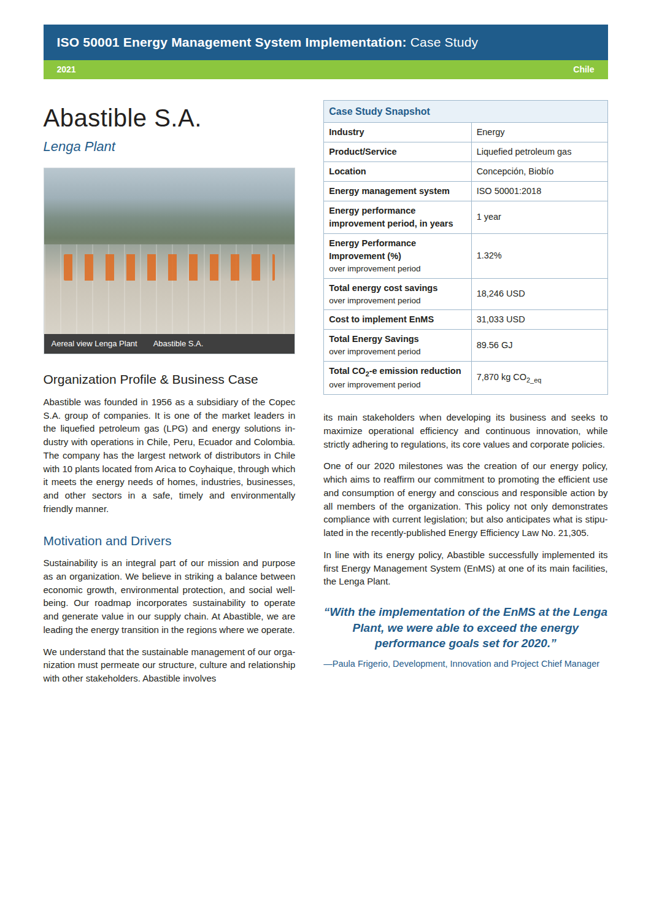ISO 50001 Energy Management System Implementation: Case Study
2021 Chile
Abastible S.A.
Lenga Plant
Aereal view Lenga Plant Abastible S.A.
Organization Profile & Business Case
Abastible was founded in 1956 as a subsidiary of the Copec S.A. group of companies. It is one of the market leaders in the liquefied petroleum gas (LPG) and energy solutions industry with operations in Chile, Peru, Ecuador and Colombia. The company has the largest network of distributors in Chile with 10 plants located from Arica to Coyhaique, through which it meets the energy needs of homes, industries, businesses, and other sectors in a safe, timely and environmentally friendly manner.
Motivation and Drivers
Sustainability is an integral part of our mission and purpose as an organization. We believe in striking a balance between economic growth, environmental protection, and social wellbeing. Our roadmap incorporates sustainability to operate and generate value in our supply chain. At Abastible, we are leading the energy transition in the regions where we operate.
We understand that the sustainable management of our organization must permeate our structure, culture and relationship with other stakeholders. Abastible involves
Case Study Snapshot
| Industry | Energy |
| Product/Service | Liquefied petroleum gas |
| Location | Concepción, Biobío |
| Energy management system | ISO 50001:2018 |
| Energy performance improvement period, in years | 1 year |
| Energy Performance Improvement (%) over improvement period | 1.32% |
| Total energy cost savings over improvement period | 18,246 USD |
| Cost to implement EnMS | 31,033 USD |
| Total Energy Savings over improvement period | 89.56 GJ |
| Total CO 2 -e emission reduction over improvement period | 7,870 kg CO 2_eq |
its main stakeholders when developing its business and seeks to maximize operational efficiency and continuous innovation, while strictly adhering to regulations, its core values and corporate policies.
One of our 2020 milestones was the creation of our energy policy, which aims to reaffirm our commitment to promoting the efficient use and consumption of energy and conscious and responsible action by all members of the organization. This policy not only demonstrates compliance with current legislation; but also anticipates what is stipulated in the recently-published Energy Efficiency Law No. 21,305.
In line with its energy policy, Abastible successfully implemented its first Energy Management System (EnMS) at one of its main facilities, the Lenga Plant.
“With the implementation of the EnMS at the Lenga Plant, we were able to exceed the energy performance goals set for 2020.”
—Paula Frigerio, Development, Innovation and Project Chief Manager